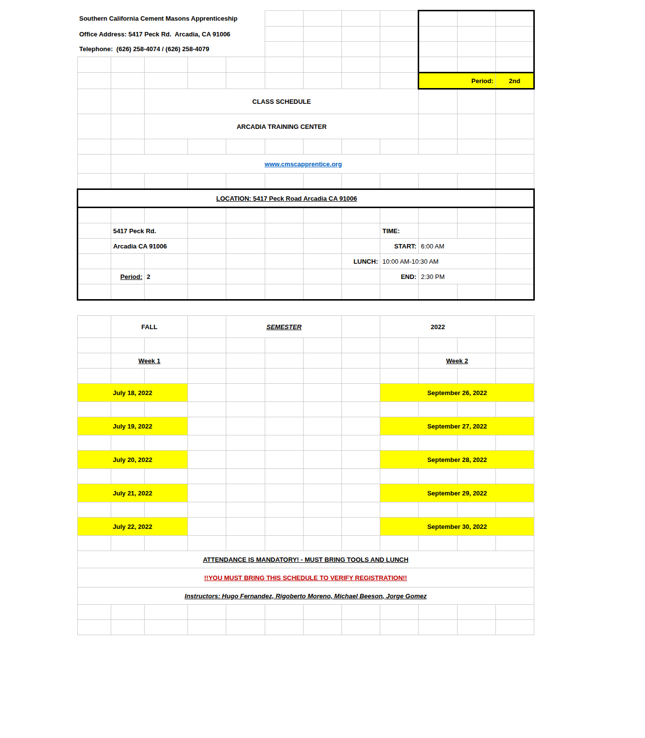| Southern California Cement Masons Apprenticeship | | | | | | | | |
| Office Address: 5417 Peck Rd. Arcadia, CA 91006 | | | | | | | | |
| Telephone: (626) 258-4074 / (626) 258-4079 | | | | | | | | |
| | | | | | | | | | Period: | 2nd | |
| | | CLASS SCHEDULE | | | | |
| | | ARCADIA TRAINING CENTER | | | | |
| | www.cmscapprentice.org | | |
| LOCATION: 5417 Peck Road Arcadia CA 91006 | | |
| | 5417 Peck Rd. | | | | | | TIME: | | | | |
| | Arcadia CA 91006 | | | | | | START: | 6:00 AM | | |
| | | | | | | | LUNCH: | 10:00 AM-10:30 AM | | |
| | Period: | 2 | | | | | | END: | 2:30 PM | | |
| | FALL | | SEMESTER | | 2022 | | |
| | Week 1 | | | | | | | Week 2 | | |
| July 18, 2022 | | | | | | September 26, 2022 | |
| July 19, 2022 | | | | | | September 27, 2022 | |
| July 20, 2022 | | | | | | September 28, 2022 | |
| July 21, 2022 | | | | | | September 29, 2022 | |
| July 22, 2022 | | | | | | September 30, 2022 | |
| ATTENDANCE IS MANDATORY! - MUST BRING TOOLS AND LUNCH | |
| !!YOU MUST BRING THIS SCHEDULE TO VERIFY REGISTRATION!! | |
| Instructors: Hugo Fernandez, Rigoberto Moreno, Michael Beeson, Jorge Gomez | |